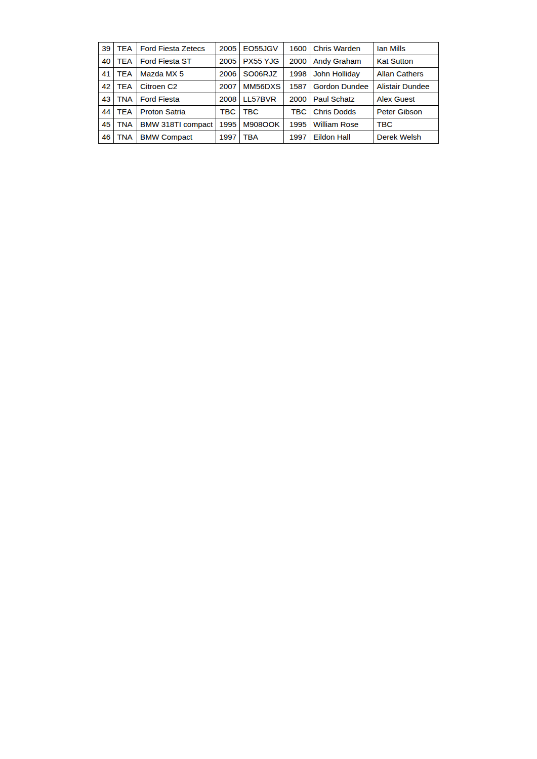| 39 | TEA | Ford Fiesta Zetecs | 2005 | EO55JGV | 1600 | Chris Warden | Ian Mills |
| 40 | TEA | Ford Fiesta ST | 2005 | PX55 YJG | 2000 | Andy Graham | Kat Sutton |
| 41 | TEA | Mazda MX 5 | 2006 | SO06RJZ | 1998 | John Holliday | Allan Cathers |
| 42 | TEA | Citroen C2 | 2007 | MM56DXS | 1587 | Gordon Dundee | Alistair Dundee |
| 43 | TNA | Ford Fiesta | 2008 | LL57BVR | 2000 | Paul Schatz | Alex Guest |
| 44 | TEA | Proton Satria | TBC | TBC | TBC | Chris Dodds | Peter Gibson |
| 45 | TNA | BMW 318TI compact | 1995 | M908OOK | 1995 | William Rose | TBC |
| 46 | TNA | BMW Compact | 1997 | TBA | 1997 | Eildon Hall | Derek Welsh |